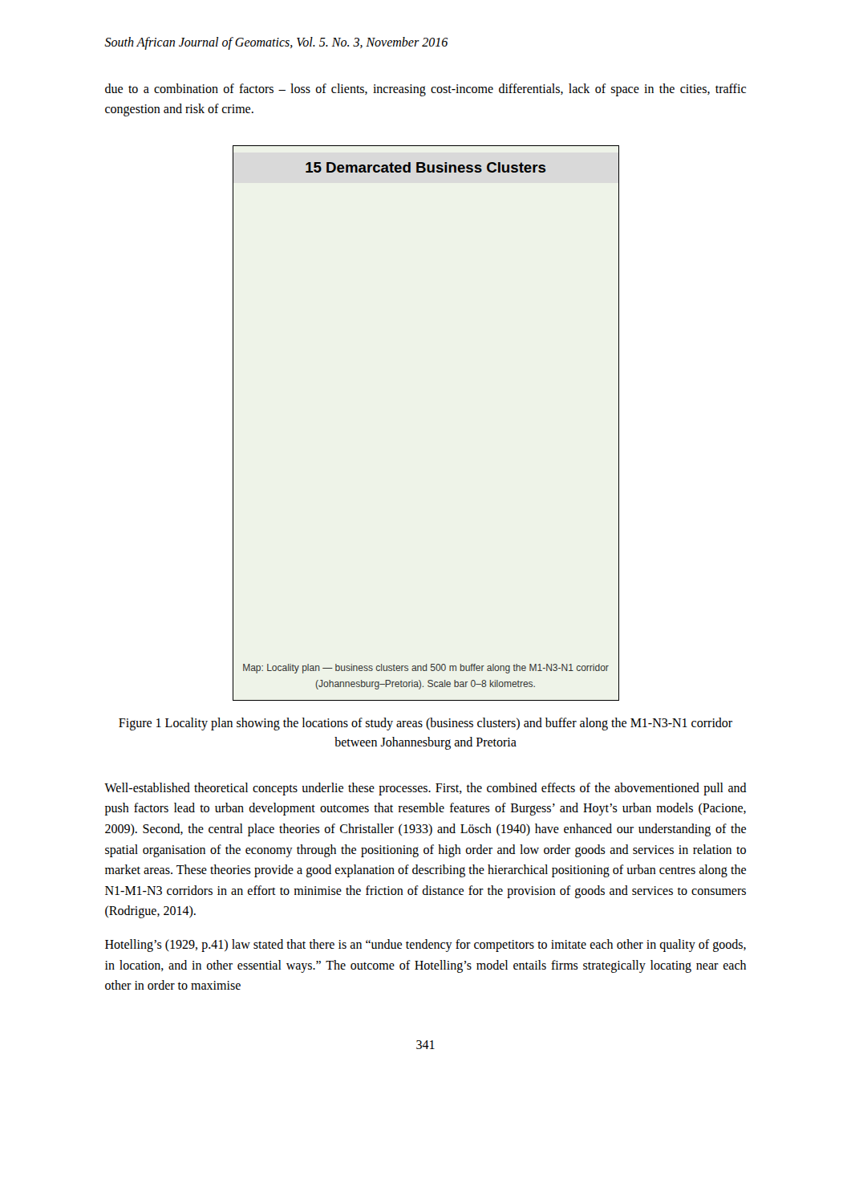South African Journal of Geomatics, Vol. 5. No. 3, November 2016
due to a combination of factors – loss of clients, increasing cost-income differentials, lack of space in the cities, traffic congestion and risk of crime.
15 Demarcated Business Clusters
Map: Locality plan — business clusters and 500 m buffer along the M1-N3-N1 corridor (Johannesburg–Pretoria). Scale bar 0–8 kilometres.
Figure 1 Locality plan showing the locations of study areas (business clusters) and buffer along the M1-N3-N1 corridor between Johannesburg and Pretoria
Well-established theoretical concepts underlie these processes. First, the combined effects of the abovementioned pull and push factors lead to urban development outcomes that resemble features of Burgess’ and Hoyt’s urban models (Pacione, 2009). Second, the central place theories of Christaller (1933) and Lösch (1940) have enhanced our understanding of the spatial organisation of the economy through the positioning of high order and low order goods and services in relation to market areas. These theories provide a good explanation of describing the hierarchical positioning of urban centres along the N1-M1-N3 corridors in an effort to minimise the friction of distance for the provision of goods and services to consumers (Rodrigue, 2014).
Hotelling’s (1929, p.41) law stated that there is an “undue tendency for competitors to imitate each other in quality of goods, in location, and in other essential ways.” The outcome of Hotelling’s model entails firms strategically locating near each other in order to maximise
341